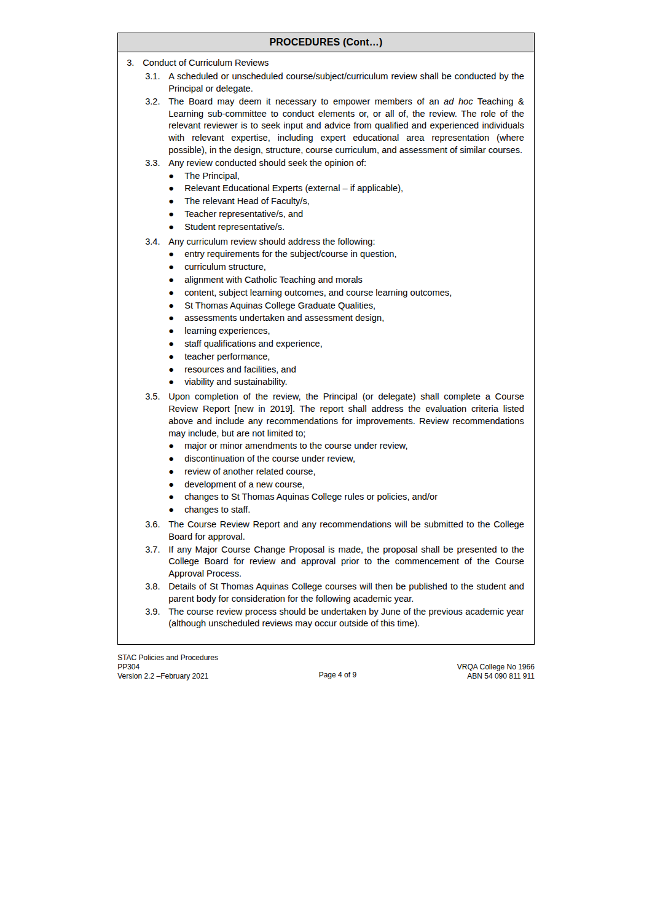PROCEDURES (Cont…)
3.
Conduct of Curriculum Reviews
3.1.
A scheduled or unscheduled course/subject/curriculum review shall be conducted by the Principal or delegate.
3.2.
The Board may deem it necessary to empower members of an ad hoc Teaching & Learning sub-committee to conduct elements or, or all of, the review. The role of the relevant reviewer is to seek input and advice from qualified and experienced individuals with relevant expertise, including expert educational area representation (where possible), in the design, structure, course curriculum, and assessment of similar courses.
3.3.
Any review conducted should seek the opinion of:
●The Principal,
●Relevant Educational Experts (external – if applicable),
●The relevant Head of Faculty/s,
●Teacher representative/s, and
●Student representative/s.
3.4.
Any curriculum review should address the following:
●entry requirements for the subject/course in question,
●curriculum structure,
●alignment with Catholic Teaching and morals
●content, subject learning outcomes, and course learning outcomes,
●St Thomas Aquinas College Graduate Qualities,
●assessments undertaken and assessment design,
●learning experiences,
●staff qualifications and experience,
●teacher performance,
●resources and facilities, and
●viability and sustainability.
3.5.
Upon completion of the review, the Principal (or delegate) shall complete a Course Review Report [new in 2019]. The report shall address the evaluation criteria listed above and include any recommendations for improvements. Review recommendations may include, but are not limited to;
●major or minor amendments to the course under review,
●discontinuation of the course under review,
●review of another related course,
●development of a new course,
●changes to St Thomas Aquinas College rules or policies, and/or
●changes to staff.
3.6.
The Course Review Report and any recommendations will be submitted to the College Board for approval.
3.7.
If any Major Course Change Proposal is made, the proposal shall be presented to the College Board for review and approval prior to the commencement of the Course Approval Process.
3.8.
Details of St Thomas Aquinas College courses will then be published to the student and parent body for consideration for the following academic year.
3.9.
The course review process should be undertaken by June of the previous academic year (although unscheduled reviews may occur outside of this time).
STAC Policies and Procedures
PP304
Version 2.2 –February 2021
Page 4 of 9
VRQA College No 1966
ABN 54 090 811 911